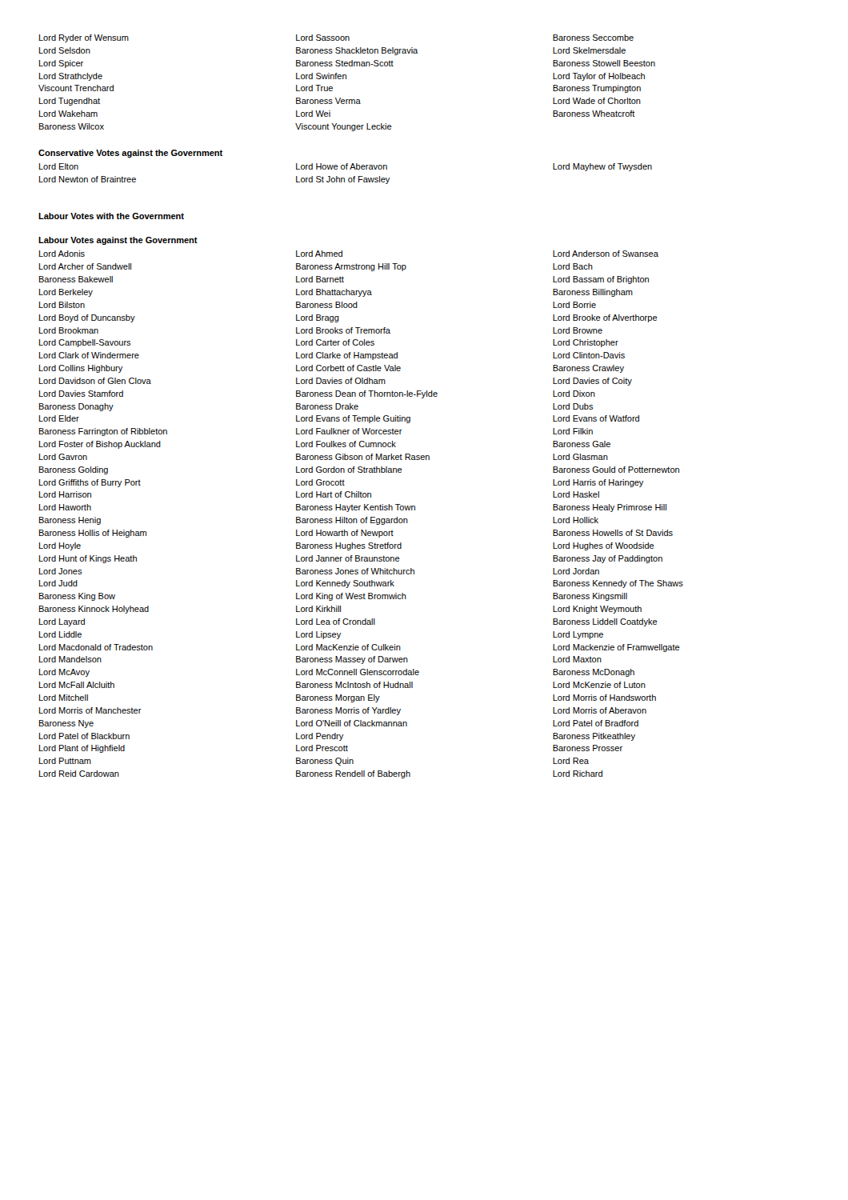| Lord Ryder of Wensum | Lord Sassoon | Baroness Seccombe |
| Lord Selsdon | Baroness Shackleton Belgravia | Lord Skelmersdale |
| Lord Spicer | Baroness Stedman-Scott | Baroness Stowell Beeston |
| Lord Strathclyde | Lord Swinfen | Lord Taylor of Holbeach |
| Viscount Trenchard | Lord True | Baroness Trumpington |
| Lord Tugendhat | Baroness Verma | Lord Wade of Chorlton |
| Lord Wakeham | Lord Wei | Baroness Wheatcroft |
| Baroness Wilcox | Viscount Younger Leckie | |
Conservative Votes against the Government
| Lord Elton | Lord Howe of Aberavon | Lord Mayhew of Twysden |
| Lord Newton of Braintree | Lord St John of Fawsley | |
Labour Votes with the Government
Labour Votes against the Government
| Lord Adonis | Lord Ahmed | Lord Anderson of Swansea |
| Lord Archer of Sandwell | Baroness Armstrong Hill Top | Lord Bach |
| Baroness Bakewell | Lord Barnett | Lord Bassam of Brighton |
| Lord Berkeley | Lord Bhattacharyya | Baroness Billingham |
| Lord Bilston | Baroness Blood | Lord Borrie |
| Lord Boyd of Duncansby | Lord Bragg | Lord Brooke of Alverthorpe |
| Lord Brookman | Lord Brooks of Tremorfa | Lord Browne |
| Lord Campbell-Savours | Lord Carter of Coles | Lord Christopher |
| Lord Clark of Windermere | Lord Clarke of Hampstead | Lord Clinton-Davis |
| Lord Collins Highbury | Lord Corbett of Castle Vale | Baroness Crawley |
| Lord Davidson of Glen Clova | Lord Davies of Oldham | Lord Davies of Coity |
| Lord Davies Stamford | Baroness Dean of Thornton-le-Fylde | Lord Dixon |
| Baroness Donaghy | Baroness Drake | Lord Dubs |
| Lord Elder | Lord Evans of Temple Guiting | Lord Evans of Watford |
| Baroness Farrington of Ribbleton | Lord Faulkner of Worcester | Lord Filkin |
| Lord Foster of Bishop Auckland | Lord Foulkes of Cumnock | Baroness Gale |
| Lord Gavron | Baroness Gibson of Market Rasen | Lord Glasman |
| Baroness Golding | Lord Gordon of Strathblane | Baroness Gould of Potternewton |
| Lord Griffiths of Burry Port | Lord Grocott | Lord Harris of Haringey |
| Lord Harrison | Lord Hart of Chilton | Lord Haskel |
| Lord Haworth | Baroness Hayter Kentish Town | Baroness Healy Primrose Hill |
| Baroness Henig | Baroness Hilton of Eggardon | Lord Hollick |
| Baroness Hollis of Heigham | Lord Howarth of Newport | Baroness Howells of St Davids |
| Lord Hoyle | Baroness Hughes Stretford | Lord Hughes of Woodside |
| Lord Hunt of Kings Heath | Lord Janner of Braunstone | Baroness Jay of Paddington |
| Lord Jones | Baroness Jones of Whitchurch | Lord Jordan |
| Lord Judd | Lord Kennedy Southwark | Baroness Kennedy of The Shaws |
| Baroness King Bow | Lord King of West Bromwich | Baroness Kingsmill |
| Baroness Kinnock Holyhead | Lord Kirkhill | Lord Knight Weymouth |
| Lord Layard | Lord Lea of Crondall | Baroness Liddell Coatdyke |
| Lord Liddle | Lord Lipsey | Lord Lympne |
| Lord Macdonald of Tradeston | Lord MacKenzie of Culkein | Lord Mackenzie of Framwellgate |
| Lord Mandelson | Baroness Massey of Darwen | Lord Maxton |
| Lord McAvoy | Lord McConnell Glenscorrodale | Baroness McDonagh |
| Lord McFall Alcluith | Baroness McIntosh of Hudnall | Lord McKenzie of Luton |
| Lord Mitchell | Baroness Morgan Ely | Lord Morris of Handsworth |
| Lord Morris of Manchester | Baroness Morris of Yardley | Lord Morris of Aberavon |
| Baroness Nye | Lord O'Neill of Clackmannan | Lord Patel of Bradford |
| Lord Patel of Blackburn | Lord Pendry | Baroness Pitkeathley |
| Lord Plant of Highfield | Lord Prescott | Baroness Prosser |
| Lord Puttnam | Baroness Quin | Lord Rea |
| Lord Reid Cardowan | Baroness Rendell of Babergh | Lord Richard |